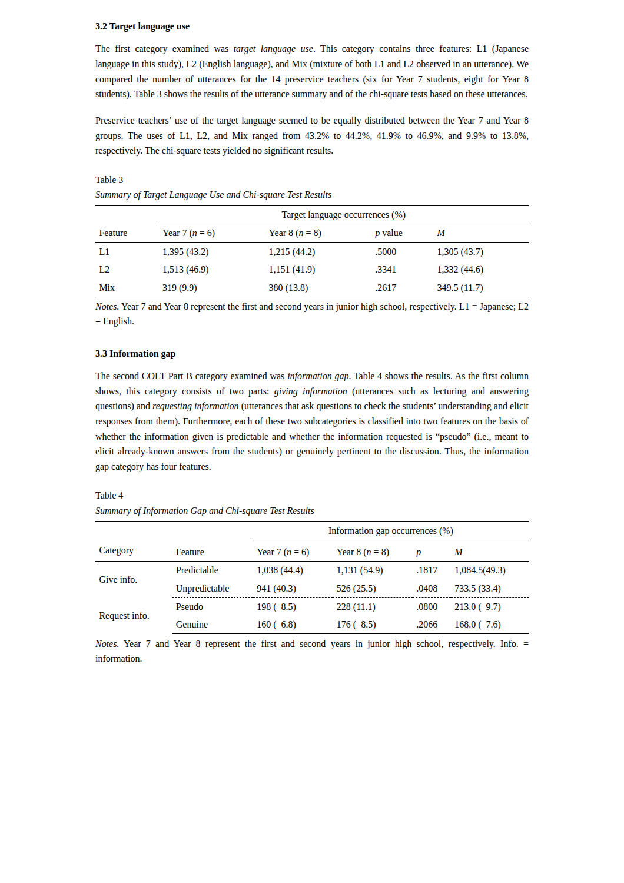3.2 Target language use
The first category examined was target language use. This category contains three features: L1 (Japanese language in this study), L2 (English language), and Mix (mixture of both L1 and L2 observed in an utterance). We compared the number of utterances for the 14 preservice teachers (six for Year 7 students, eight for Year 8 students). Table 3 shows the results of the utterance summary and of the chi-square tests based on these utterances.
Preservice teachers’ use of the target language seemed to be equally distributed between the Year 7 and Year 8 groups. The uses of L1, L2, and Mix ranged from 43.2% to 44.2%, 41.9% to 46.9%, and 9.9% to 13.8%, respectively. The chi-square tests yielded no significant results.
Table 3
Summary of Target Language Use and Chi-square Test Results
| | Target language occurrences (%) |
| Feature | Year 7 ( n = 6) | Year 8 ( n = 8) | p value | M |
| L1 | 1,395 (43.2) | 1,215 (44.2) | .5000 | 1,305 (43.7) |
| L2 | 1,513 (46.9) | 1,151 (41.9) | .3341 | 1,332 (44.6) |
| Mix | 319 (9.9) | 380 (13.8) | .2617 | 349.5 (11.7) |
Notes. Year 7 and Year 8 represent the first and second years in junior high school, respectively. L1 = Japanese; L2 = English.
3.3 Information gap
The second COLT Part B category examined was information gap. Table 4 shows the results. As the first column shows, this category consists of two parts: giving information (utterances such as lecturing and answering questions) and requesting information (utterances that ask questions to check the students’ understanding and elicit responses from them). Furthermore, each of these two subcategories is classified into two features on the basis of whether the information given is predictable and whether the information requested is “pseudo” (i.e., meant to elicit already-known answers from the students) or genuinely pertinent to the discussion. Thus, the information gap category has four features.
Table 4
Summary of Information Gap and Chi-square Test Results
| | | Information gap occurrences (%) |
| Category | | | | | |
| Feature | Year 7 ( n = 6) | Year 8 ( n = 8) | p | M |
| Give info. | Predictable | 1,038 (44.4) | 1,131 (54.9) | .1817 | 1,084.5(49.3) |
| Unpredictable | 941 (40.3) | 526 (25.5) | .0408 | 733.5 (33.4) |
| Request info. | Pseudo | 198 ( 8.5) | 228 (11.1) | .0800 | 213.0 ( 9.7) |
| Genuine | 160 ( 6.8) | 176 ( 8.5) | .2066 | 168.0 ( 7.6) |
Notes. Year 7 and Year 8 represent the first and second years in junior high school, respectively. Info. = information.